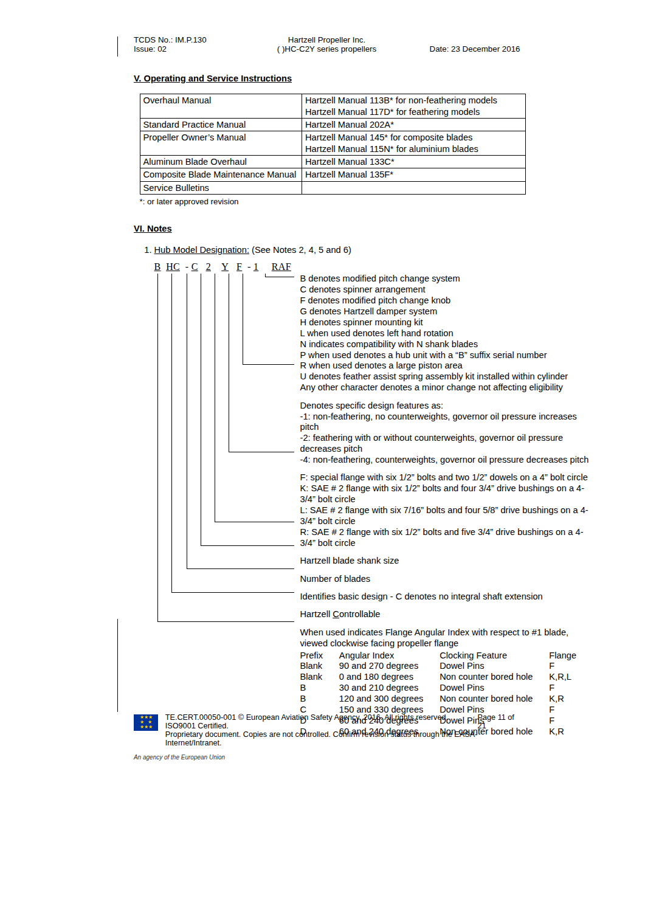TCDS No.: IM.P.130
Issue: 02
Hartzell Propeller Inc.
( )HC-C2Y series propellers
Date: 23 December 2016
V. Operating and Service Instructions
| Overhaul Manual | Hartzell Manual 113B* for non-feathering models Hartzell Manual 117D* for feathering models |
| Standard Practice Manual | Hartzell Manual 202A* |
| Propeller Owner’s Manual | Hartzell Manual 145* for composite blades Hartzell Manual 115N* for aluminium blades |
| Aluminum Blade Overhaul | Hartzell Manual 133C* |
| Composite Blade Maintenance Manual | Hartzell Manual 135F* |
| Service Bulletins | |
*: or later approved revision
VI. Notes
Hub Model Designation: (See Notes 2, 4, 5 and 6)
B HC - C 2 Y F - 1 RAF
B denotes modified pitch change system
C denotes spinner arrangement
F denotes modified pitch change knob
G denotes Hartzell damper system
H denotes spinner mounting kit
L when used denotes left hand rotation
N indicates compatibility with N shank blades
P when used denotes a hub unit with a “B” suffix serial number
R when used denotes a large piston area
U denotes feather assist spring assembly kit installed within cylinder
Any other character denotes a minor change not affecting eligibility
Denotes specific design features as:
-1: non-feathering, no counterweights, governor oil pressure increases pitch
-2: feathering with or without counterweights, governor oil pressure decreases pitch
-4: non-feathering, counterweights, governor oil pressure decreases pitch
F: special flange with six 1/2” bolts and two 1/2” dowels on a 4” bolt circle
K: SAE # 2 flange with six 1/2” bolts and four 3/4” drive bushings on a 4-3/4” bolt circle
L: SAE # 2 flange with six 7/16” bolts and four 5/8” drive bushings on a 4-3/4” bolt circle
R: SAE # 2 flange with six 1/2” bolts and five 3/4” drive bushings on a 4-3/4” bolt circle
Hartzell blade shank size
Number of blades
Identifies basic design - C denotes no integral shaft extension
Hartzell Controllable
When used indicates Flange Angular Index with respect to #1 blade, viewed clockwise facing propeller flange
| Prefix | Angular Index | Clocking Feature | Flange |
| --- | --- | --- | --- |
| Blank | 90 and 270 degrees | Dowel Pins | F |
| Blank | 0 and 180 degrees | Non counter bored hole | K,R,L |
| B | 30 and 210 degrees | Dowel Pins | F |
| B | 120 and 300 degrees | Non counter bored hole | K,R |
| C | 150 and 330 degrees | Dowel Pins | F |
| D | 60 and 240 degrees | Dowel Pins | F |
| D | 60 and 240 degrees | Non counter bored hole | K,R |
★★★
★ ★
★★★
TE.CERT.00050-001 © European Aviation Safety Agency, 2016. All rights reserved. ISO9001 Certified. Page 11 of 21
Proprietary document. Copies are not controlled. Confirm revision status through the EASA-Internet/Intranet.
An agency of the European Union